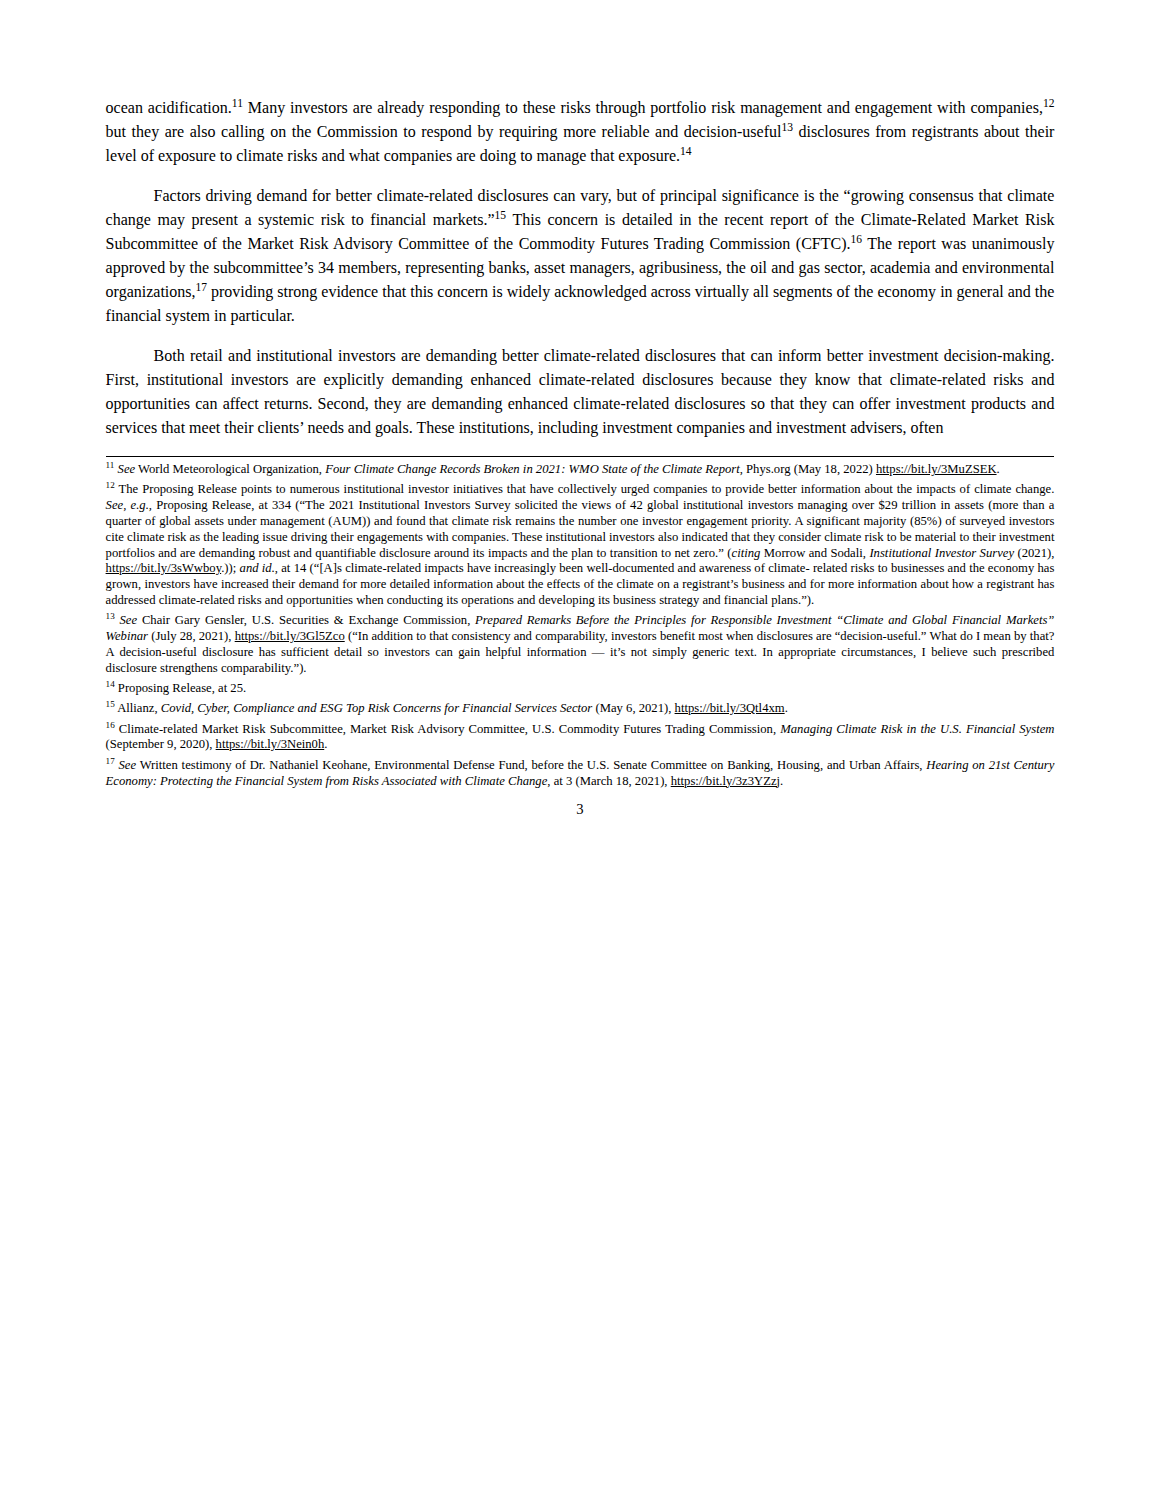ocean acidification.11 Many investors are already responding to these risks through portfolio risk management and engagement with companies,12 but they are also calling on the Commission to respond by requiring more reliable and decision-useful13 disclosures from registrants about their level of exposure to climate risks and what companies are doing to manage that exposure.14
Factors driving demand for better climate-related disclosures can vary, but of principal significance is the “growing consensus that climate change may present a systemic risk to financial markets.”15 This concern is detailed in the recent report of the Climate-Related Market Risk Subcommittee of the Market Risk Advisory Committee of the Commodity Futures Trading Commission (CFTC).16 The report was unanimously approved by the subcommittee’s 34 members, representing banks, asset managers, agribusiness, the oil and gas sector, academia and environmental organizations,17 providing strong evidence that this concern is widely acknowledged across virtually all segments of the economy in general and the financial system in particular.
Both retail and institutional investors are demanding better climate-related disclosures that can inform better investment decision-making. First, institutional investors are explicitly demanding enhanced climate-related disclosures because they know that climate-related risks and opportunities can affect returns. Second, they are demanding enhanced climate-related disclosures so that they can offer investment products and services that meet their clients’ needs and goals. These institutions, including investment companies and investment advisers, often
11 See World Meteorological Organization, Four Climate Change Records Broken in 2021: WMO State of the Climate Report, Phys.org (May 18, 2022) https://bit.ly/3MuZSEK.
12 The Proposing Release points to numerous institutional investor initiatives that have collectively urged companies to provide better information about the impacts of climate change. See, e.g., Proposing Release, at 334 (“The 2021 Institutional Investors Survey solicited the views of 42 global institutional investors managing over $29 trillion in assets (more than a quarter of global assets under management (AUM)) and found that climate risk remains the number one investor engagement priority. A significant majority (85%) of surveyed investors cite climate risk as the leading issue driving their engagements with companies. These institutional investors also indicated that they consider climate risk to be material to their investment portfolios and are demanding robust and quantifiable disclosure around its impacts and the plan to transition to net zero.” (citing Morrow and Sodali, Institutional Investor Survey (2021), https://bit.ly/3sWwboy.)); and id., at 14 (“[A]s climate-related impacts have increasingly been well-documented and awareness of climate- related risks to businesses and the economy has grown, investors have increased their demand for more detailed information about the effects of the climate on a registrant’s business and for more information about how a registrant has addressed climate-related risks and opportunities when conducting its operations and developing its business strategy and financial plans.”).
13 See Chair Gary Gensler, U.S. Securities & Exchange Commission, Prepared Remarks Before the Principles for Responsible Investment “Climate and Global Financial Markets” Webinar (July 28, 2021), https://bit.ly/3Gl5Zco (“In addition to that consistency and comparability, investors benefit most when disclosures are “decision-useful.” What do I mean by that? A decision-useful disclosure has sufficient detail so investors can gain helpful information — it’s not simply generic text. In appropriate circumstances, I believe such prescribed disclosure strengthens comparability.”).
14 Proposing Release, at 25.
15 Allianz, Covid, Cyber, Compliance and ESG Top Risk Concerns for Financial Services Sector (May 6, 2021), https://bit.ly/3Qtl4xm.
16 Climate-related Market Risk Subcommittee, Market Risk Advisory Committee, U.S. Commodity Futures Trading Commission, Managing Climate Risk in the U.S. Financial System (September 9, 2020), https://bit.ly/3Nein0h.
17 See Written testimony of Dr. Nathaniel Keohane, Environmental Defense Fund, before the U.S. Senate Committee on Banking, Housing, and Urban Affairs, Hearing on 21st Century Economy: Protecting the Financial System from Risks Associated with Climate Change, at 3 (March 18, 2021), https://bit.ly/3z3YZzj.
3